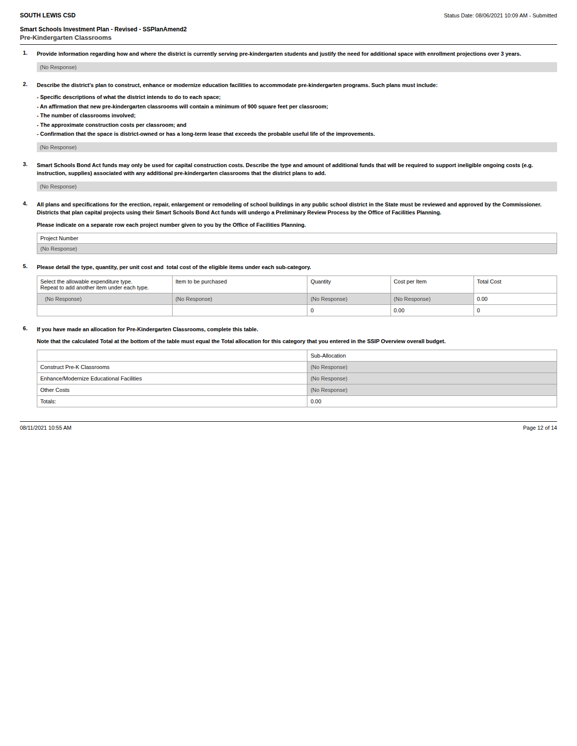SOUTH LEWIS CSD Status Date: 08/06/2021 10:09 AM - Submitted
Smart Schools Investment Plan - Revised - SSPlanAmend2
Pre-Kindergarten Classrooms
Provide information regarding how and where the district is currently serving pre-kindergarten students and justify the need for additional space with enrollment projections over 3 years.
(No Response)
Describe the district's plan to construct, enhance or modernize education facilities to accommodate pre-kindergarten programs. Such plans must include:
- Specific descriptions of what the district intends to do to each space;
- An affirmation that new pre-kindergarten classrooms will contain a minimum of 900 square feet per classroom;
- The number of classrooms involved;
- The approximate construction costs per classroom; and
- Confirmation that the space is district-owned or has a long-term lease that exceeds the probable useful life of the improvements.
(No Response)
Smart Schools Bond Act funds may only be used for capital construction costs. Describe the type and amount of additional funds that will be required to support ineligible ongoing costs (e.g. instruction, supplies) associated with any additional pre-kindergarten classrooms that the district plans to add.
(No Response)
All plans and specifications for the erection, repair, enlargement or remodeling of school buildings in any public school district in the State must be reviewed and approved by the Commissioner. Districts that plan capital projects using their Smart Schools Bond Act funds will undergo a Preliminary Review Process by the Office of Facilities Planning.
Please indicate on a separate row each project number given to you by the Office of Facilities Planning.
| Project Number |
| --- |
| (No Response) |
Please detail the type, quantity, per unit cost and total cost of the eligible items under each sub-category.
| Select the allowable expenditure type. Repeat to add another item under each type. | Item to be purchased | Quantity | Cost per Item | Total Cost |
| --- | --- | --- | --- | --- |
| (No Response) | (No Response) | (No Response) | (No Response) | 0.00 |
| | | 0 | 0.00 | 0 |
If you have made an allocation for Pre-Kindergarten Classrooms, complete this table.
Note that the calculated Total at the bottom of the table must equal the Total allocation for this category that you entered in the SSIP Overview overall budget.
| | Sub-Allocation |
| --- | --- |
| Construct Pre-K Classrooms | (No Response) |
| Enhance/Modernize Educational Facilities | (No Response) |
| Other Costs | (No Response) |
| Totals: | 0.00 |
08/11/2021 10:55 AM Page 12 of 14